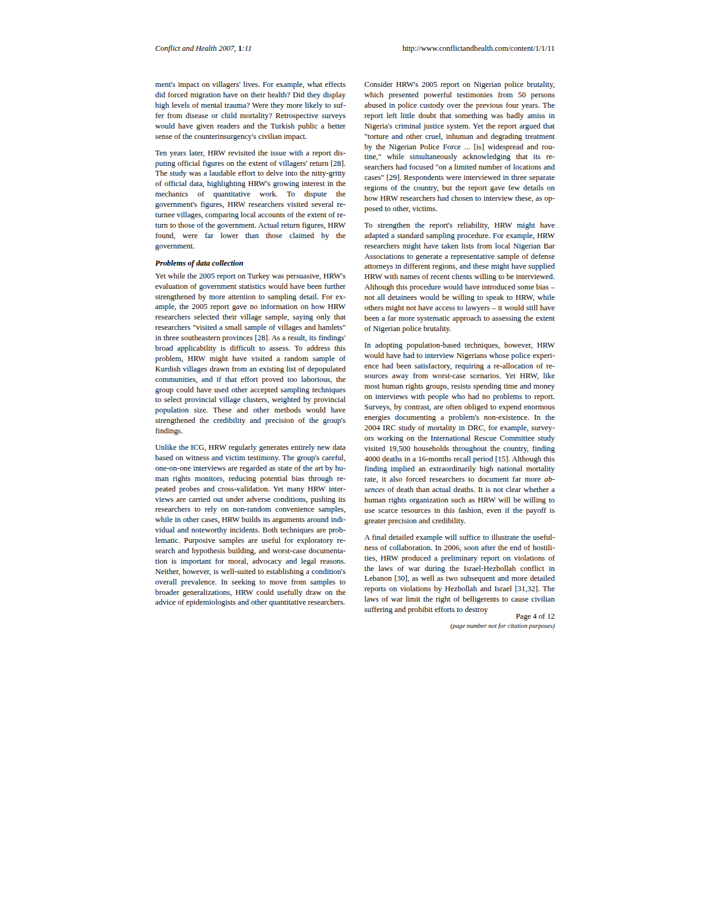Conflict and Health 2007, 1:11
http://www.conflictandhealth.com/content/1/1/11
ment's impact on villagers' lives. For example, what effects did forced migration have on their health? Did they display high levels of mental trauma? Were they more likely to suffer from disease or child mortality? Retrospective surveys would have given readers and the Turkish public a better sense of the counterinsurgency's civilian impact.
Ten years later, HRW revisited the issue with a report disputing official figures on the extent of villagers' return [28]. The study was a laudable effort to delve into the nitty-gritty of official data, highlighting HRW's growing interest in the mechanics of quantitative work. To dispute the government's figures, HRW researchers visited several returnee villages, comparing local accounts of the extent of return to those of the government. Actual return figures, HRW found, were far lower than those claimed by the government.
Problems of data collection
Yet while the 2005 report on Turkey was persuasive, HRW's evaluation of government statistics would have been further strengthened by more attention to sampling detail. For example, the 2005 report gave no information on how HRW researchers selected their village sample, saying only that researchers "visited a small sample of villages and hamlets" in three southeastern provinces [28]. As a result, its findings' broad applicability is difficult to assess. To address this problem, HRW might have visited a random sample of Kurdish villages drawn from an existing list of depopulated communities, and if that effort proved too laborious, the group could have used other accepted sampling techniques to select provincial village clusters, weighted by provincial population size. These and other methods would have strengthened the credibility and precision of the group's findings.
Unlike the ICG, HRW regularly generates entirely new data based on witness and victim testimony. The group's careful, one-on-one interviews are regarded as state of the art by human rights monitors, reducing potential bias through repeated probes and cross-validation. Yet many HRW interviews are carried out under adverse conditions, pushing its researchers to rely on non-random convenience samples, while in other cases, HRW builds its arguments around individual and noteworthy incidents. Both techniques are problematic. Purposive samples are useful for exploratory research and hypothesis building, and worst-case documentation is important for moral, advocacy and legal reasons. Neither, however, is well-suited to establishing a condition's overall prevalence. In seeking to move from samples to broader generalizations, HRW could usefully draw on the advice of epidemiologists and other quantitative researchers.
Consider HRW's 2005 report on Nigerian police brutality, which presented powerful testimonies from 50 persons abused in police custody over the previous four years. The report left little doubt that something was badly amiss in Nigeria's criminal justice system. Yet the report argued that "torture and other cruel, inhuman and degrading treatment by the Nigerian Police Force ... [is] widespread and routine," while simultaneously acknowledging that its researchers had focused "on a limited number of locations and cases" [29]. Respondents were interviewed in three separate regions of the country, but the report gave few details on how HRW researchers had chosen to interview these, as opposed to other, victims.
To strengthen the report's reliability, HRW might have adapted a standard sampling procedure. For example, HRW researchers might have taken lists from local Nigerian Bar Associations to generate a representative sample of defense attorneys in different regions, and these might have supplied HRW with names of recent clients willing to be interviewed. Although this procedure would have introduced some bias – not all detainees would be willing to speak to HRW, while others might not have access to lawyers – it would still have been a far more systematic approach to assessing the extent of Nigerian police brutality.
In adopting population-based techniques, however, HRW would have had to interview Nigerians whose police experience had been satisfactory, requiring a re-allocation of resources away from worst-case scenarios. Yet HRW, like most human rights groups, resists spending time and money on interviews with people who had no problems to report. Surveys, by contrast, are often obliged to expend enormous energies documenting a problem's non-existence. In the 2004 IRC study of mortality in DRC, for example, surveyors working on the International Rescue Committee study visited 19,500 households throughout the country, finding 4000 deaths in a 16-months recall period [15]. Although this finding implied an extraordinarily high national mortality rate, it also forced researchers to document far more absences of death than actual deaths. It is not clear whether a human rights organization such as HRW will be willing to use scarce resources in this fashion, even if the payoff is greater precision and credibility.
A final detailed example will suffice to illustrate the usefulness of collaboration. In 2006, soon after the end of hostilities, HRW produced a preliminary report on violations of the laws of war during the Israel-Hezbollah conflict in Lebanon [30], as well as two subsequent and more detailed reports on violations by Hezbollah and Israel [31,32]. The laws of war limit the right of belligerents to cause civilian suffering and prohibit efforts to destroy
Page 4 of 12
(page number not for citation purposes)